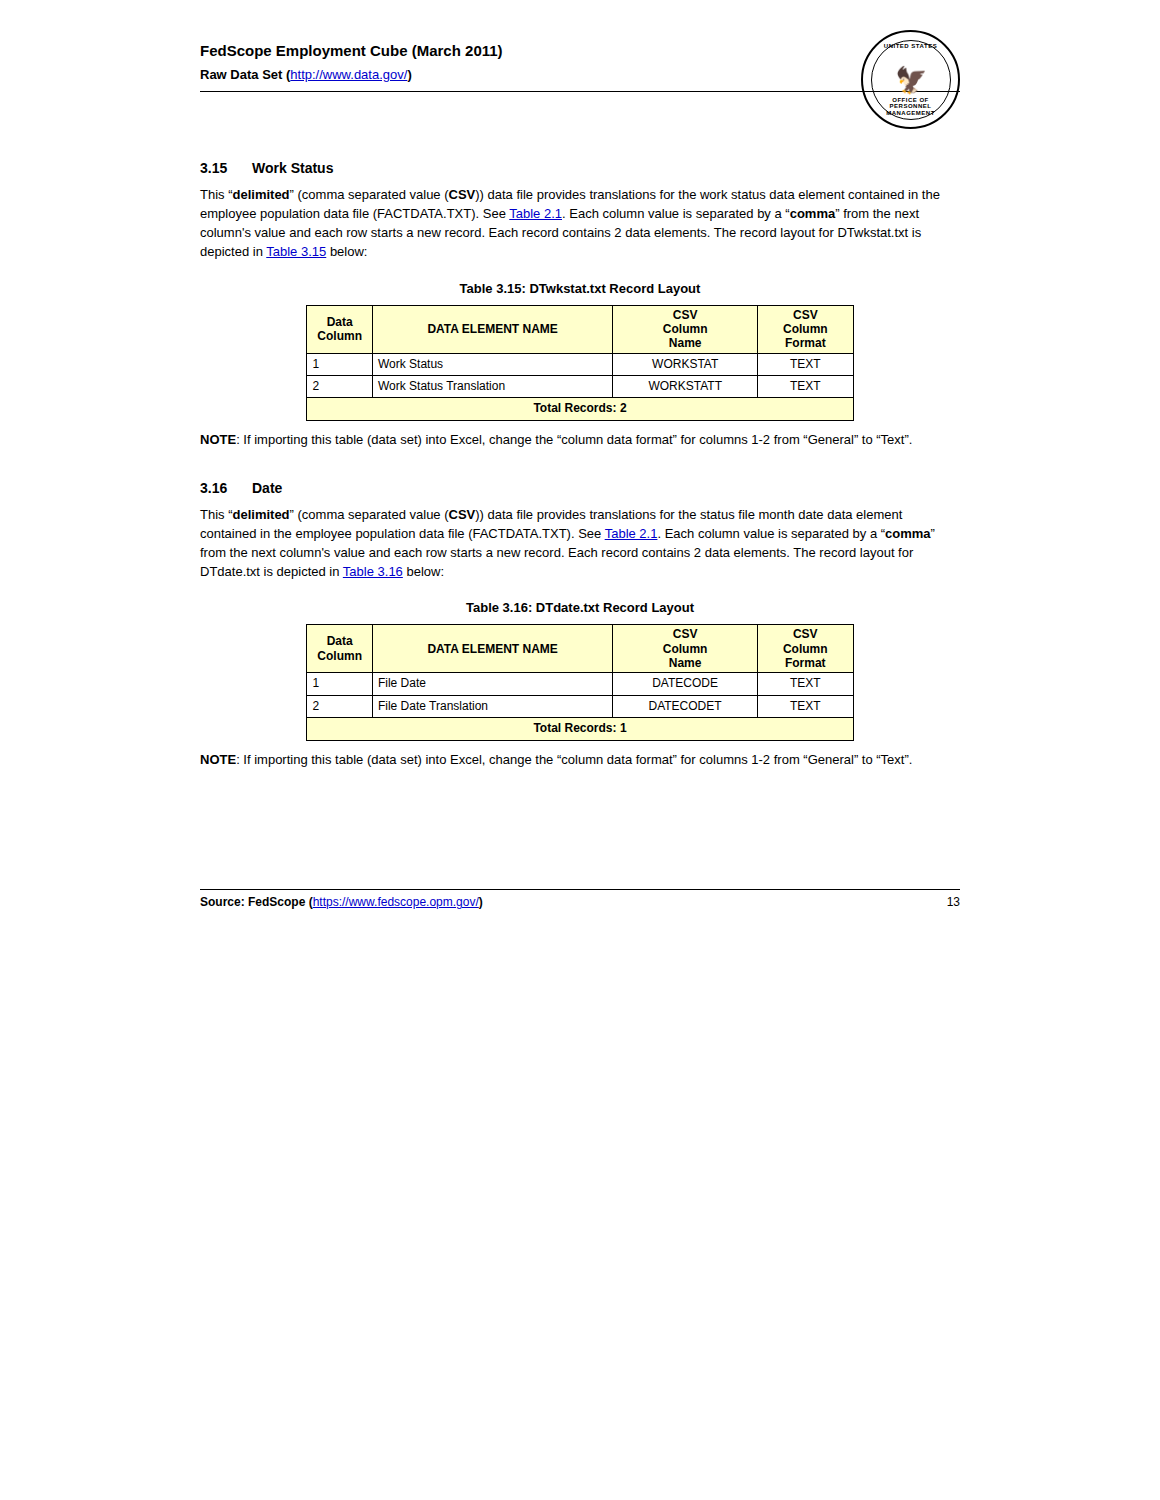FedScope Employment Cube (March 2011)
Raw Data Set (http://www.data.gov/)
UNITED STATES
🦅
OFFICE OF PERSONNEL MANAGEMENT
3.15 Work Status
This “delimited” (comma separated value (CSV)) data file provides translations for the work status data element contained in the employee population data file (FACTDATA.TXT). See Table 2.1. Each column value is separated by a “comma” from the next column's value and each row starts a new record. Each record contains 2 data elements. The record layout for DTwkstat.txt is depicted in Table 3.15 below:
Table 3.15: DTwkstat.txt Record Layout
| Data Column | DATA ELEMENT NAME | CSV Column Name | CSV Column Format |
| --- | --- | --- | --- |
| 1 | Work Status | WORKSTAT | TEXT |
| 2 | Work Status Translation | WORKSTATT | TEXT |
| Total Records: 2 |
NOTE: If importing this table (data set) into Excel, change the “column data format” for columns 1-2 from “General” to “Text”.
3.16 Date
This “delimited” (comma separated value (CSV)) data file provides translations for the status file month date data element contained in the employee population data file (FACTDATA.TXT). See Table 2.1. Each column value is separated by a “comma” from the next column's value and each row starts a new record. Each record contains 2 data elements. The record layout for DTdate.txt is depicted in Table 3.16 below:
Table 3.16: DTdate.txt Record Layout
| Data Column | DATA ELEMENT NAME | CSV Column Name | CSV Column Format |
| --- | --- | --- | --- |
| 1 | File Date | DATECODE | TEXT |
| 2 | File Date Translation | DATECODET | TEXT |
| Total Records: 1 |
NOTE: If importing this table (data set) into Excel, change the “column data format” for columns 1-2 from “General” to “Text”.
Source: FedScope (https://www.fedscope.opm.gov/)
13